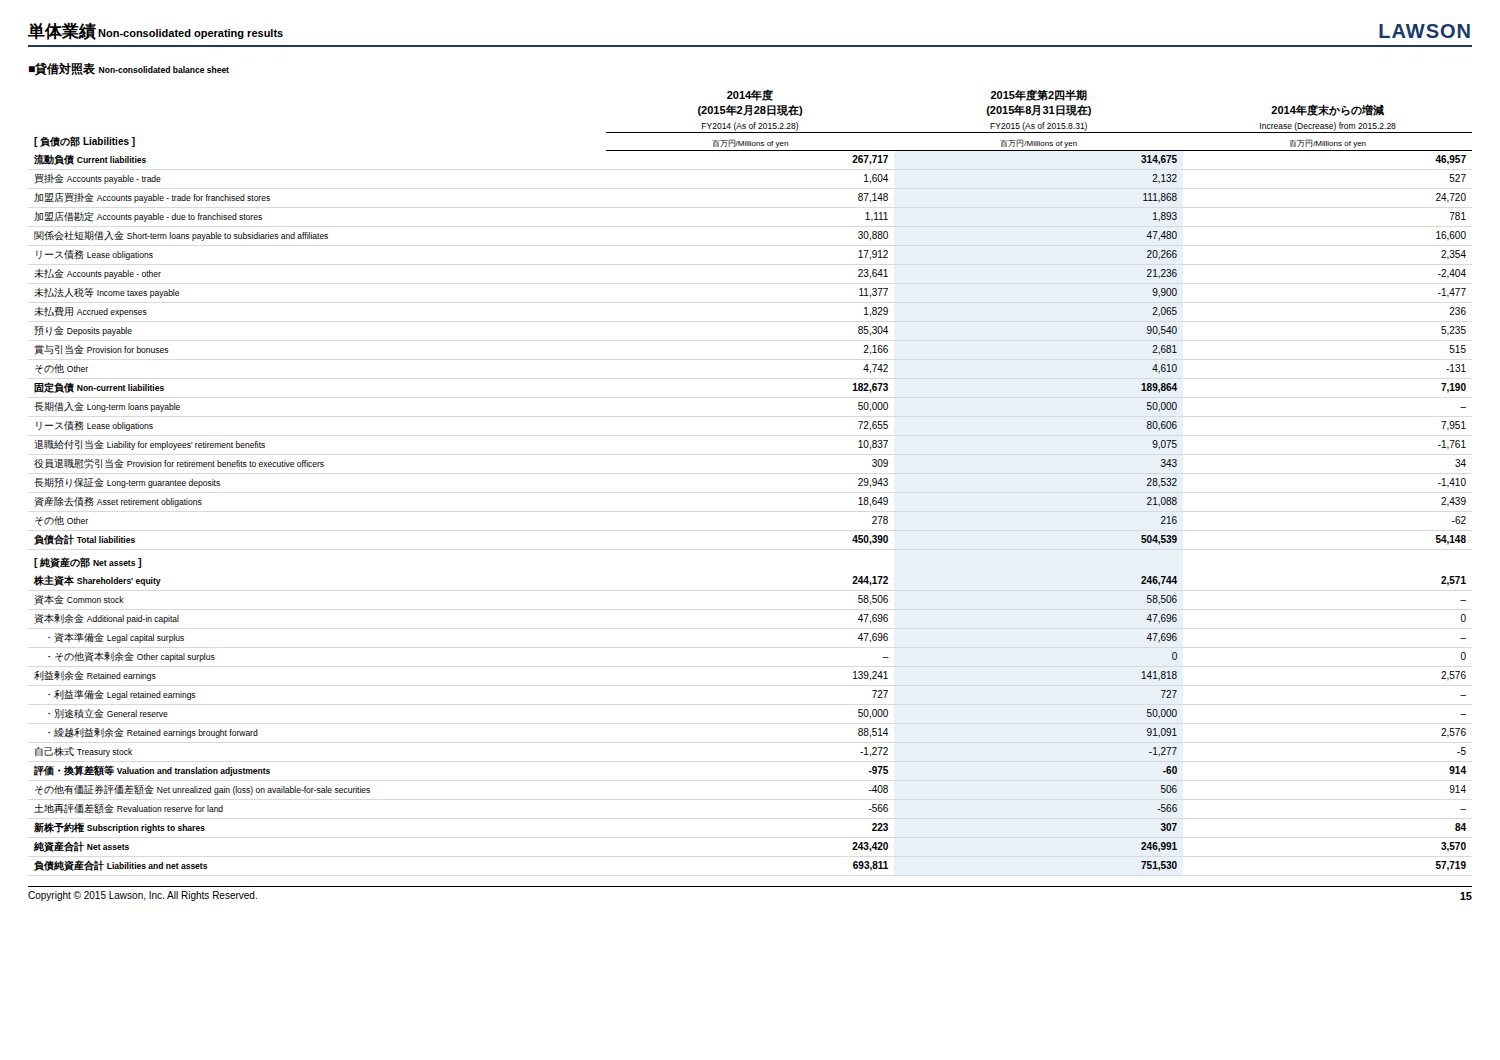単体業績Non-consolidated operating results
LAWSON
■貸借対照表 Non-consolidated balance sheet
| | 2014年度 (2015年2月28日現在) | 2015年度第2四半期 (2015年8月31日現在) | 2014年度末からの増減 |
| --- | --- | --- | --- |
| | FY2014 (As of 2015.2.28) | FY2015 (As of 2015.8.31) | Increase (Decrease) from 2015.2.28 |
| [ 負債の部 Liabilities ] | 百万円/Millions of yen | 百万円/Millions of yen | 百万円/Millions of yen |
| 流動負債 Current liabilities | 267,717 | 314,675 | 46,957 |
| 買掛金 Accounts payable - trade | 1,604 | 2,132 | 527 |
| 加盟店買掛金 Accounts payable - trade for franchised stores | 87,148 | 111,868 | 24,720 |
| 加盟店借勘定 Accounts payable - due to franchised stores | 1,111 | 1,893 | 781 |
| 関係会社短期借入金 Short-term loans payable to subsidiaries and affiliates | 30,880 | 47,480 | 16,600 |
| リース債務 Lease obligations | 17,912 | 20,266 | 2,354 |
| 未払金 Accounts payable - other | 23,641 | 21,236 | -2,404 |
| 未払法人税等 Income taxes payable | 11,377 | 9,900 | -1,477 |
| 未払費用 Accrued expenses | 1,829 | 2,065 | 236 |
| 預り金 Deposits payable | 85,304 | 90,540 | 5,235 |
| 賞与引当金 Provision for bonuses | 2,166 | 2,681 | 515 |
| その他 Other | 4,742 | 4,610 | -131 |
| 固定負債 Non-current liabilities | 182,673 | 189,864 | 7,190 |
| 長期借入金 Long-term loans payable | 50,000 | 50,000 | – |
| リース債務 Lease obligations | 72,655 | 80,606 | 7,951 |
| 退職給付引当金 Liability for employees' retirement benefits | 10,837 | 9,075 | -1,761 |
| 役員退職慰労引当金 Provision for retirement benefits to executive officers | 309 | 343 | 34 |
| 長期預り保証金 Long-term guarantee deposits | 29,943 | 28,532 | -1,410 |
| 資産除去債務 Asset retirement obligations | 18,649 | 21,088 | 2,439 |
| その他 Other | 278 | 216 | -62 |
| 負債合計 Total liabilities | 450,390 | 504,539 | 54,148 |
| [ 純資産の部 Net assets ] | | | |
| 株主資本 Shareholders' equity | 244,172 | 246,744 | 2,571 |
| 資本金 Common stock | 58,506 | 58,506 | – |
| 資本剰余金 Additional paid-in capital | 47,696 | 47,696 | 0 |
| ・資本準備金 Legal capital surplus | 47,696 | 47,696 | – |
| ・その他資本剰余金 Other capital surplus | – | 0 | 0 |
| 利益剰余金 Retained earnings | 139,241 | 141,818 | 2,576 |
| ・利益準備金 Legal retained earnings | 727 | 727 | – |
| ・別途積立金 General reserve | 50,000 | 50,000 | – |
| ・繰越利益剰余金 Retained earnings brought forward | 88,514 | 91,091 | 2,576 |
| 自己株式 Treasury stock | -1,272 | -1,277 | -5 |
| 評価・換算差額等 Valuation and translation adjustments | -975 | -60 | 914 |
| その他有価証券評価差額金 Net unrealized gain (loss) on available-for-sale securities | -408 | 506 | 914 |
| 土地再評価差額金 Revaluation reserve for land | -566 | -566 | – |
| 新株予約権 Subscription rights to shares | 223 | 307 | 84 |
| 純資産合計 Net assets | 243,420 | 246,991 | 3,570 |
| 負債純資産合計 Liabilities and net assets | 693,811 | 751,530 | 57,719 |
Copyright © 2015 Lawson, Inc. All Rights Reserved.
15